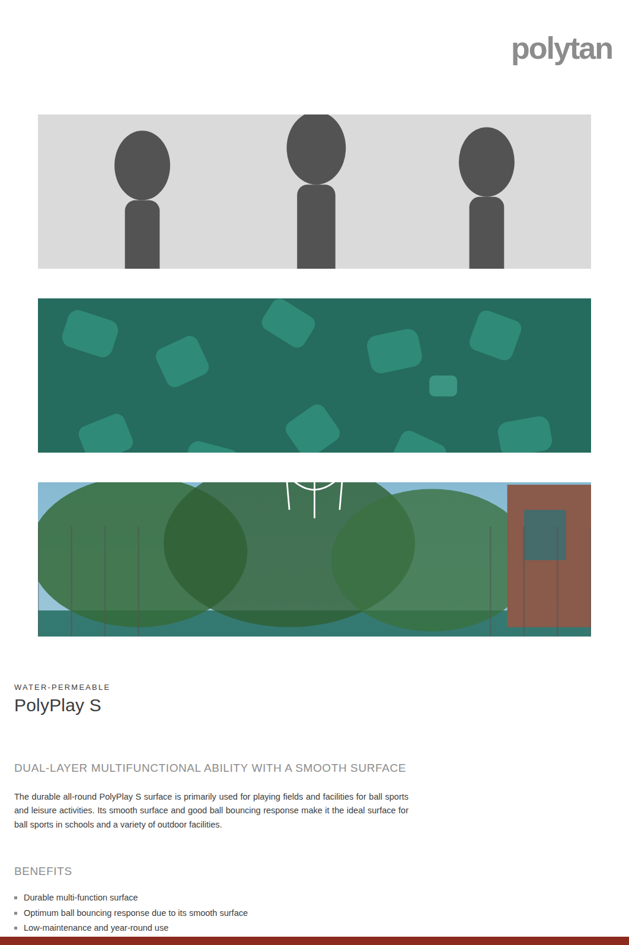polytan
Water-permeable
PolyPlay S
Dual-layer multifunctional ability with a smooth surface
The durable all-round PolyPlay S surface is primarily used for playing fields and facilities for ball sports and leisure activities. Its smooth surface and good ball bouncing response make it the ideal surface for ball sports in schools and a variety of outdoor facilities.
Benefits
Durable multi-function surface
Optimum ball bouncing response due to its smooth surface
Low-maintenance and year-round use